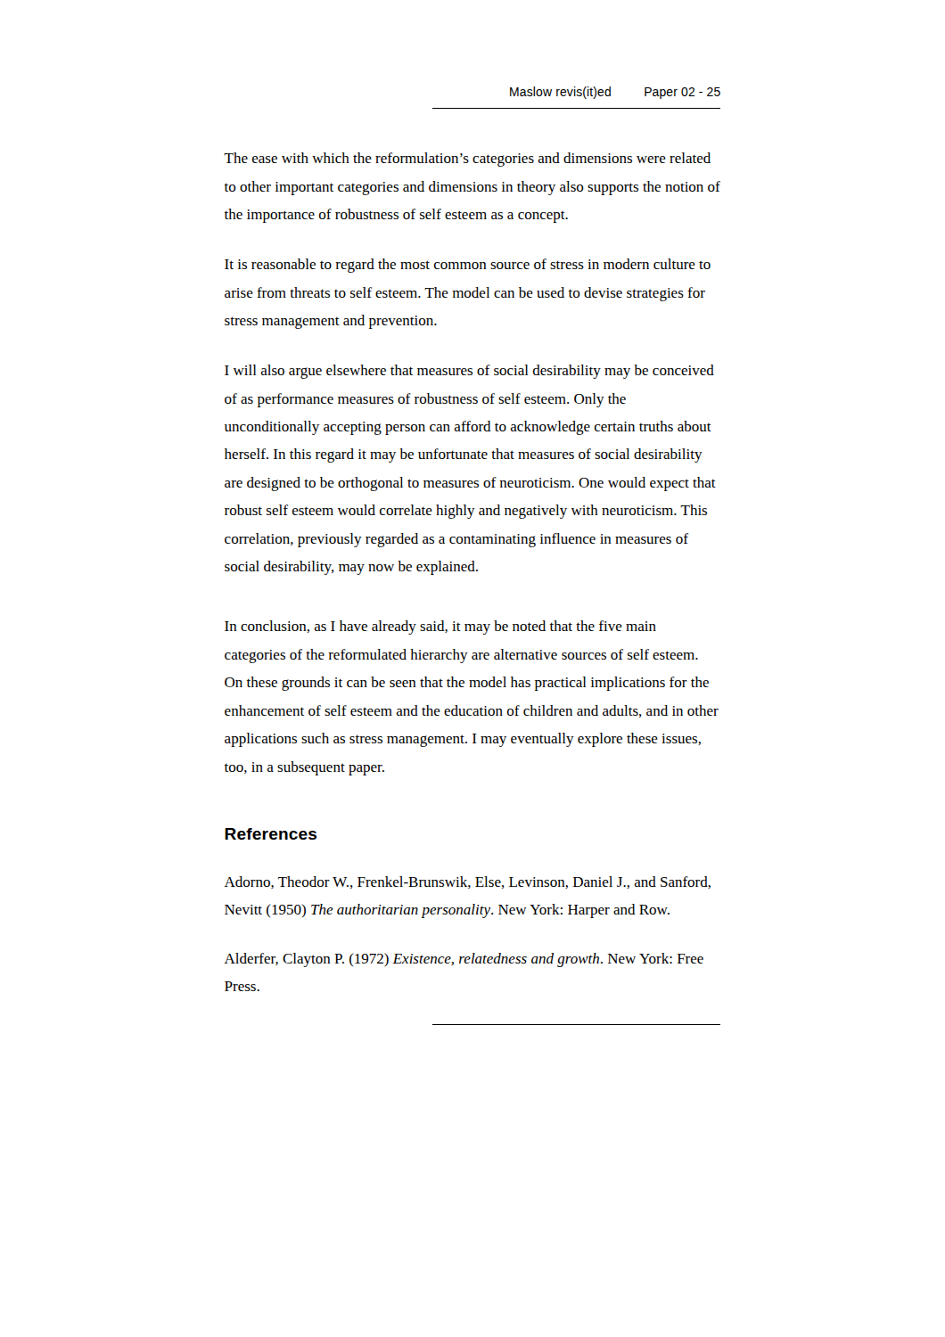Maslow revis(it)ed Paper 02 - 25
The ease with which the reformulation’s categories and dimensions were related to other important categories and dimensions in theory also supports the notion of the importance of robustness of self esteem as a concept.
It is reasonable to regard the most common source of stress in modern culture to arise from threats to self esteem. The model can be used to devise strategies for stress management and prevention.
I will also argue elsewhere that measures of social desirability may be conceived of as performance measures of robustness of self esteem. Only the unconditionally accepting person can afford to acknowledge certain truths about herself. In this regard it may be unfortunate that measures of social desirability are designed to be orthogonal to measures of neuroticism. One would expect that robust self esteem would correlate highly and negatively with neuroticism. This correlation, previously regarded as a contaminating influence in measures of social desirability, may now be explained.
In conclusion, as I have already said, it may be noted that the five main categories of the reformulated hierarchy are alternative sources of self esteem. On these grounds it can be seen that the model has practical implications for the enhancement of self esteem and the education of children and adults, and in other applications such as stress management. I may eventually explore these issues, too, in a subsequent paper.
References
Adorno, Theodor W., Frenkel-Brunswik, Else, Levinson, Daniel J., and Sanford, Nevitt (1950) The authoritarian personality. New York: Harper and Row.
Alderfer, Clayton P. (1972) Existence, relatedness and growth. New York: Free Press.